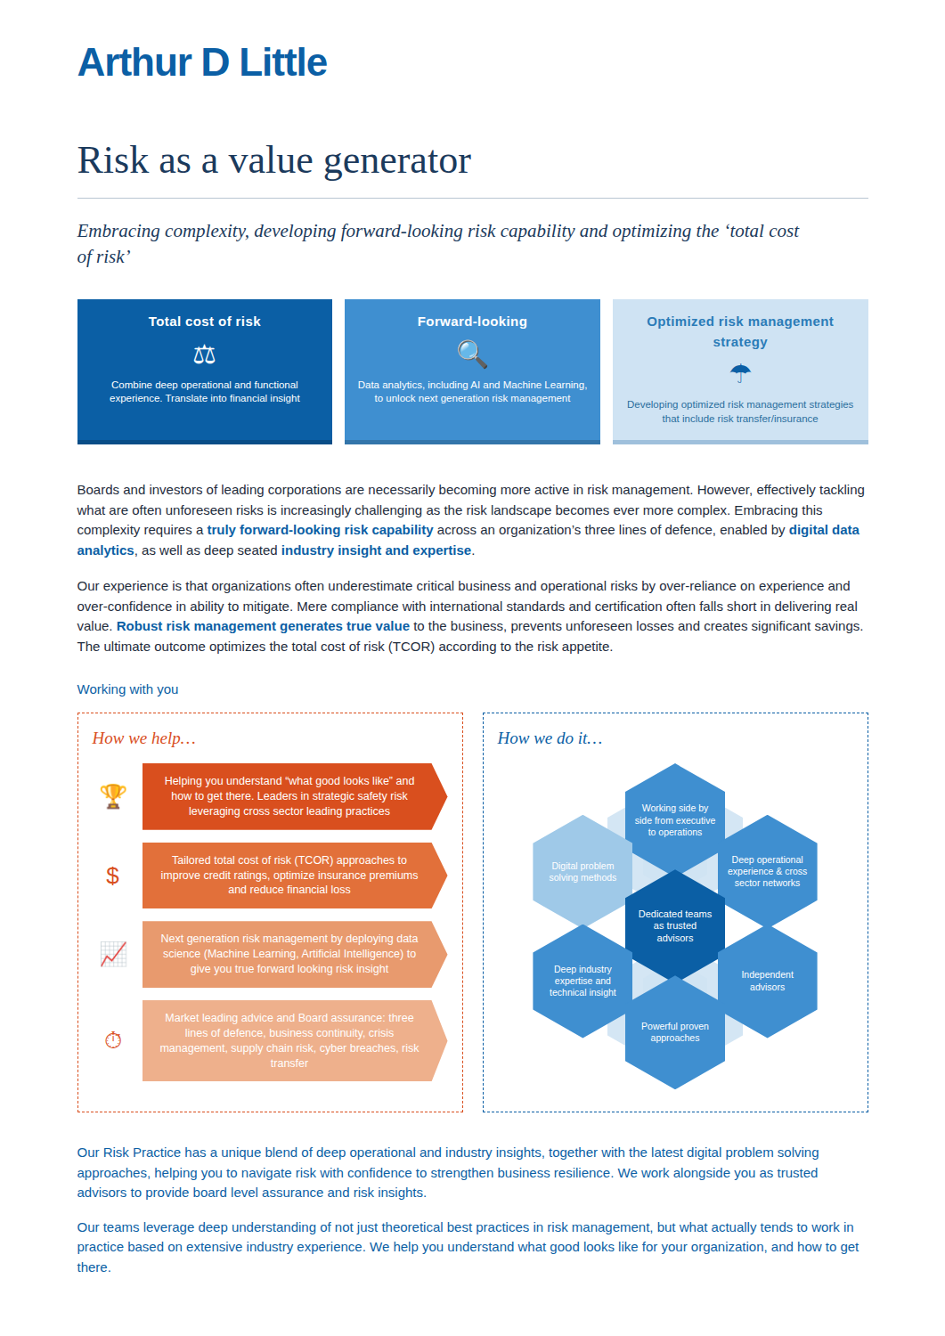Arthur D Little
Risk as a value generator
Embracing complexity, developing forward-looking risk capability and optimizing the ‘total cost of risk’
Total cost of risk
⚖
Combine deep operational and functional experience. Translate into financial insight
Forward-looking
🔍
Data analytics, including AI and Machine Learning, to unlock next generation risk management
Optimized risk management strategy
☂
Developing optimized risk management strategies that include risk transfer/insurance
Boards and investors of leading corporations are necessarily becoming more active in risk management. However, effectively tackling what are often unforeseen risks is increasingly challenging as the risk landscape becomes ever more complex. Embracing this complexity requires a truly forward-looking risk capability across an organization’s three lines of defence, enabled by digital data analytics, as well as deep seated industry insight and expertise.
Our experience is that organizations often underestimate critical business and operational risks by over-reliance on experience and over-confidence in ability to mitigate. Mere compliance with international standards and certification often falls short in delivering real value. Robust risk management generates true value to the business, prevents unforeseen losses and creates significant savings. The ultimate outcome optimizes the total cost of risk (TCOR) according to the risk appetite.
Working with you
How we help…
🏆
Helping you understand “what good looks like” and how to get there. Leaders in strategic safety risk leveraging cross sector leading practices
$
Tailored total cost of risk (TCOR) approaches to improve credit ratings, optimize insurance premiums and reduce financial loss
📈
Next generation risk management by deploying data science (Machine Learning, Artificial Intelligence) to give you true forward looking risk insight
⏱
Market leading advice and Board assurance: three lines of defence, business continuity, crisis management, supply chain risk, cyber breaches, risk transfer
How we do it…
Working side by side from executive to operations
Digital problem solving methods
Deep operational experience & cross sector networks
Dedicated teams as trusted advisors
Deep industry expertise and technical insight
Independent advisors
Powerful proven approaches
Our Risk Practice has a unique blend of deep operational and industry insights, together with the latest digital problem solving approaches, helping you to navigate risk with confidence to strengthen business resilience. We work alongside you as trusted advisors to provide board level assurance and risk insights.
Our teams leverage deep understanding of not just theoretical best practices in risk management, but what actually tends to work in practice based on extensive industry experience. We help you understand what good looks like for your organization, and how to get there.